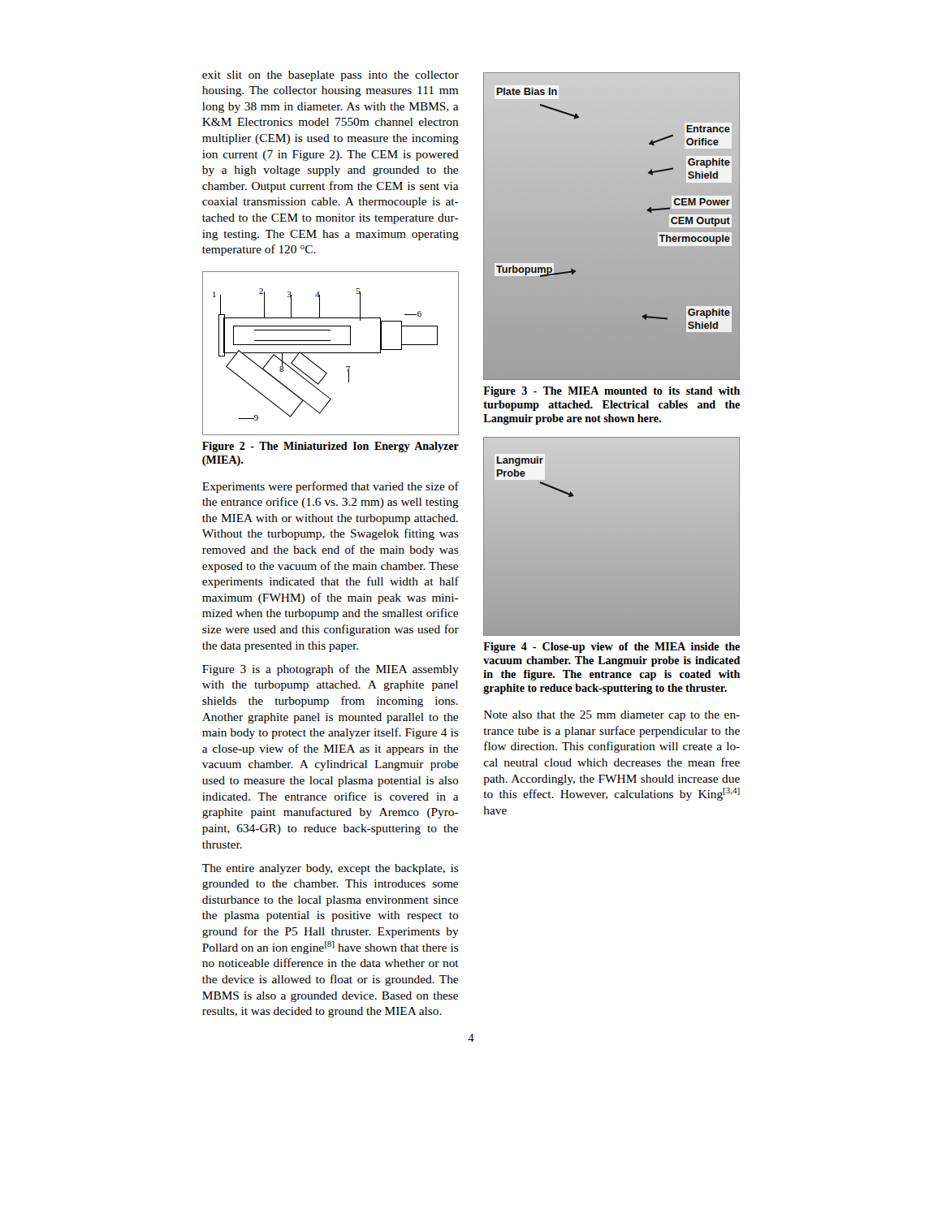exit slit on the baseplate pass into the collector housing. The collector housing measures 111 mm long by 38 mm in diameter. As with the MBMS, a K&M Electronics model 7550m channel electron multiplier (CEM) is used to measure the incoming ion current (7 in Figure 2). The CEM is powered by a high voltage supply and grounded to the chamber. Output current from the CEM is sent via coaxial transmission cable. A thermocouple is attached to the CEM to monitor its temperature during testing. The CEM has a maximum operating temperature of 120 °C.
1
2
3
4
5
6
7
8
9
Figure 2 - The Miniaturized Ion Energy Analyzer (MIEA).
Experiments were performed that varied the size of the entrance orifice (1.6 vs. 3.2 mm) as well testing the MIEA with or without the turbopump attached. Without the turbopump, the Swagelok fitting was removed and the back end of the main body was exposed to the vacuum of the main chamber. These experiments indicated that the full width at half maximum (FWHM) of the main peak was minimized when the turbopump and the smallest orifice size were used and this configuration was used for the data presented in this paper.
Figure 3 is a photograph of the MIEA assembly with the turbopump attached. A graphite panel shields the turbopump from incoming ions. Another graphite panel is mounted parallel to the main body to protect the analyzer itself. Figure 4 is a close-up view of the MIEA as it appears in the vacuum chamber. A cylindrical Langmuir probe used to measure the local plasma potential is also indicated. The entrance orifice is covered in a graphite paint manufactured by Aremco (Pyro-paint, 634-GR) to reduce back-sputtering to the thruster.
The entire analyzer body, except the backplate, is grounded to the chamber. This introduces some disturbance to the local plasma environment since the plasma potential is positive with respect to ground for the P5 Hall thruster. Experiments by Pollard on an ion engine[8] have shown that there is no noticeable difference in the data whether or not the device is allowed to float or is grounded. The MBMS is also a grounded device. Based on these results, it was decided to ground the MIEA also.
Plate Bias In Entrance
Orifice Graphite
Shield CEM Power CEM Output Thermocouple Turbopump Graphite
Shield
Figure 3 - The MIEA mounted to its stand with turbopump attached. Electrical cables and the Langmuir probe are not shown here.
Langmuir
Probe
Figure 4 - Close-up view of the MIEA inside the vacuum chamber. The Langmuir probe is indicated in the figure. The entrance cap is coated with graphite to reduce back-sputtering to the thruster.
Note also that the 25 mm diameter cap to the entrance tube is a planar surface perpendicular to the flow direction. This configuration will create a local neutral cloud which decreases the mean free path. Accordingly, the FWHM should increase due to this effect. However, calculations by King[3,4] have
4